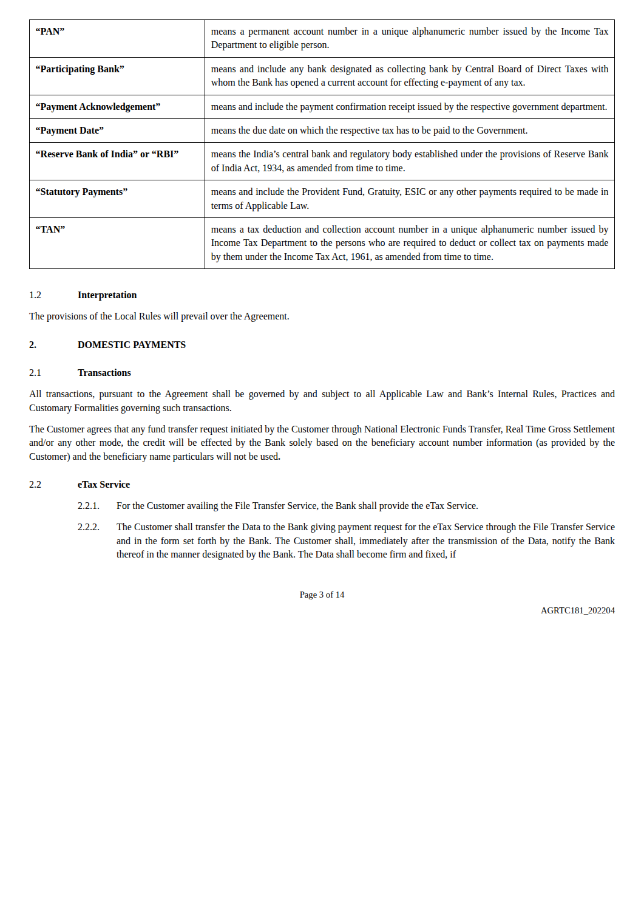| “PAN” | means a permanent account number in a unique alphanumeric number issued by the Income Tax Department to eligible person. |
| “Participating Bank” | means and include any bank designated as collecting bank by Central Board of Direct Taxes with whom the Bank has opened a current account for effecting e-payment of any tax. |
| “Payment Acknowledgement” | means and include the payment confirmation receipt issued by the respective government department. |
| “Payment Date” | means the due date on which the respective tax has to be paid to the Government. |
| “Reserve Bank of India” or “RBI” | means the India’s central bank and regulatory body established under the provisions of Reserve Bank of India Act, 1934, as amended from time to time. |
| “Statutory Payments” | means and include the Provident Fund, Gratuity, ESIC or any other payments required to be made in terms of Applicable Law. |
| “TAN” | means a tax deduction and collection account number in a unique alphanumeric number issued by Income Tax Department to the persons who are required to deduct or collect tax on payments made by them under the Income Tax Act, 1961, as amended from time to time. |
1.2
Interpretation
The provisions of the Local Rules will prevail over the Agreement.
2.
DOMESTIC PAYMENTS
2.1
Transactions
All transactions, pursuant to the Agreement shall be governed by and subject to all Applicable Law and Bank’s Internal Rules, Practices and Customary Formalities governing such transactions.
The Customer agrees that any fund transfer request initiated by the Customer through National Electronic Funds Transfer, Real Time Gross Settlement and/or any other mode, the credit will be effected by the Bank solely based on the beneficiary account number information (as provided by the Customer) and the beneficiary name particulars will not be used.
2.2
eTax Service
2.2.1.
For the Customer availing the File Transfer Service, the Bank shall provide the eTax Service.
2.2.2.
The Customer shall transfer the Data to the Bank giving payment request for the eTax Service through the File Transfer Service and in the form set forth by the Bank. The Customer shall, immediately after the transmission of the Data, notify the Bank thereof in the manner designated by the Bank. The Data shall become firm and fixed, if
Page 3 of 14
AGRTC181_202204